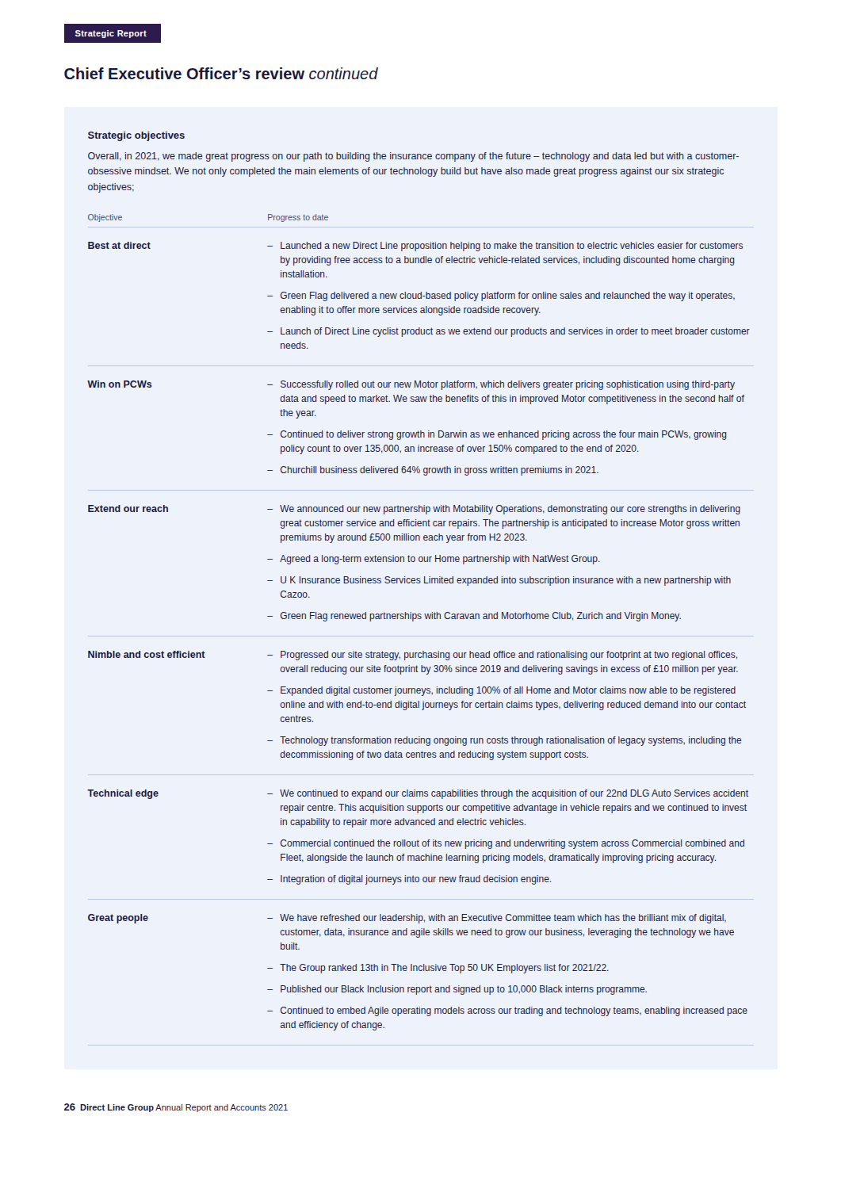Strategic Report
Chief Executive Officer’s review continued
Strategic objectives
Overall, in 2021, we made great progress on our path to building the insurance company of the future – technology and data led but with a customer-obsessive mindset. We not only completed the main elements of our technology build but have also made great progress against our six strategic objectives;
| Objective | Progress to date |
| --- | --- |
| Best at direct | Launched a new Direct Line proposition helping to make the transition to electric vehicles easier for customers by providing free access to a bundle of electric vehicle-related services, including discounted home charging installation. Green Flag delivered a new cloud-based policy platform for online sales and relaunched the way it operates, enabling it to offer more services alongside roadside recovery. Launch of Direct Line cyclist product as we extend our products and services in order to meet broader customer needs. |
| Win on PCWs | Successfully rolled out our new Motor platform, which delivers greater pricing sophistication using third-party data and speed to market. We saw the benefits of this in improved Motor competitiveness in the second half of the year. Continued to deliver strong growth in Darwin as we enhanced pricing across the four main PCWs, growing policy count to over 135,000, an increase of over 150% compared to the end of 2020. Churchill business delivered 64% growth in gross written premiums in 2021. |
| Extend our reach | We announced our new partnership with Motability Operations, demonstrating our core strengths in delivering great customer service and efficient car repairs. The partnership is anticipated to increase Motor gross written premiums by around £500 million each year from H2 2023. Agreed a long-term extension to our Home partnership with NatWest Group. U K Insurance Business Services Limited expanded into subscription insurance with a new partnership with Cazoo. Green Flag renewed partnerships with Caravan and Motorhome Club, Zurich and Virgin Money. |
| Nimble and cost efficient | Progressed our site strategy, purchasing our head office and rationalising our footprint at two regional offices, overall reducing our site footprint by 30% since 2019 and delivering savings in excess of £10 million per year. Expanded digital customer journeys, including 100% of all Home and Motor claims now able to be registered online and with end-to-end digital journeys for certain claims types, delivering reduced demand into our contact centres. Technology transformation reducing ongoing run costs through rationalisation of legacy systems, including the decommissioning of two data centres and reducing system support costs. |
| Technical edge | We continued to expand our claims capabilities through the acquisition of our 22nd DLG Auto Services accident repair centre. This acquisition supports our competitive advantage in vehicle repairs and we continued to invest in capability to repair more advanced and electric vehicles. Commercial continued the rollout of its new pricing and underwriting system across Commercial combined and Fleet, alongside the launch of machine learning pricing models, dramatically improving pricing accuracy. Integration of digital journeys into our new fraud decision engine. |
| Great people | We have refreshed our leadership, with an Executive Committee team which has the brilliant mix of digital, customer, data, insurance and agile skills we need to grow our business, leveraging the technology we have built. The Group ranked 13th in The Inclusive Top 50 UK Employers list for 2021/22. Published our Black Inclusion report and signed up to 10,000 Black interns programme. Continued to embed Agile operating models across our trading and technology teams, enabling increased pace and efficiency of change. |
26 Direct Line Group Annual Report and Accounts 2021